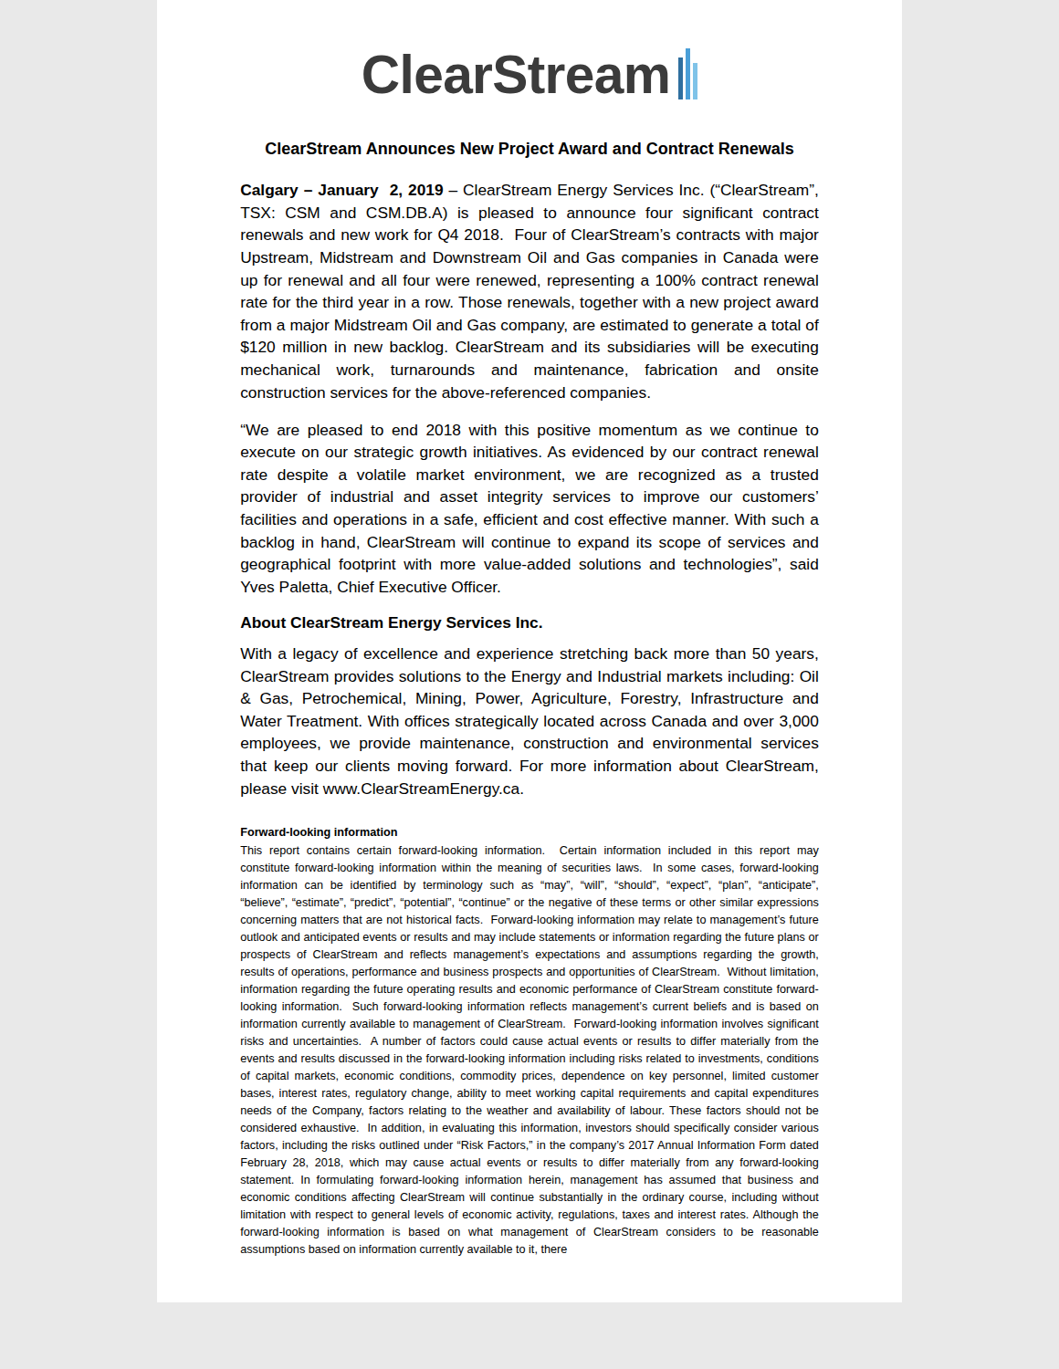ClearStream
ClearStream Announces New Project Award and Contract Renewals
Calgary – January 2, 2019 – ClearStream Energy Services Inc. (“ClearStream”, TSX: CSM and CSM.DB.A) is pleased to announce four significant contract renewals and new work for Q4 2018. Four of ClearStream’s contracts with major Upstream, Midstream and Downstream Oil and Gas companies in Canada were up for renewal and all four were renewed, representing a 100% contract renewal rate for the third year in a row. Those renewals, together with a new project award from a major Midstream Oil and Gas company, are estimated to generate a total of $120 million in new backlog. ClearStream and its subsidiaries will be executing mechanical work, turnarounds and maintenance, fabrication and onsite construction services for the above-referenced companies.
“We are pleased to end 2018 with this positive momentum as we continue to execute on our strategic growth initiatives. As evidenced by our contract renewal rate despite a volatile market environment, we are recognized as a trusted provider of industrial and asset integrity services to improve our customers’ facilities and operations in a safe, efficient and cost effective manner. With such a backlog in hand, ClearStream will continue to expand its scope of services and geographical footprint with more value-added solutions and technologies”, said Yves Paletta, Chief Executive Officer.
About ClearStream Energy Services Inc.
With a legacy of excellence and experience stretching back more than 50 years, ClearStream provides solutions to the Energy and Industrial markets including: Oil & Gas, Petrochemical, Mining, Power, Agriculture, Forestry, Infrastructure and Water Treatment. With offices strategically located across Canada and over 3,000 employees, we provide maintenance, construction and environmental services that keep our clients moving forward. For more information about ClearStream, please visit www.ClearStreamEnergy.ca.
Forward-looking information
This report contains certain forward-looking information. Certain information included in this report may constitute forward-looking information within the meaning of securities laws. In some cases, forward-looking information can be identified by terminology such as “may”, “will”, “should”, “expect”, “plan”, “anticipate”, “believe”, “estimate”, “predict”, “potential”, “continue” or the negative of these terms or other similar expressions concerning matters that are not historical facts. Forward-looking information may relate to management’s future outlook and anticipated events or results and may include statements or information regarding the future plans or prospects of ClearStream and reflects management’s expectations and assumptions regarding the growth, results of operations, performance and business prospects and opportunities of ClearStream. Without limitation, information regarding the future operating results and economic performance of ClearStream constitute forward-looking information. Such forward-looking information reflects management’s current beliefs and is based on information currently available to management of ClearStream. Forward-looking information involves significant risks and uncertainties. A number of factors could cause actual events or results to differ materially from the events and results discussed in the forward-looking information including risks related to investments, conditions of capital markets, economic conditions, commodity prices, dependence on key personnel, limited customer bases, interest rates, regulatory change, ability to meet working capital requirements and capital expenditures needs of the Company, factors relating to the weather and availability of labour. These factors should not be considered exhaustive. In addition, in evaluating this information, investors should specifically consider various factors, including the risks outlined under “Risk Factors,” in the company’s 2017 Annual Information Form dated February 28, 2018, which may cause actual events or results to differ materially from any forward-looking statement. In formulating forward-looking information herein, management has assumed that business and economic conditions affecting ClearStream will continue substantially in the ordinary course, including without limitation with respect to general levels of economic activity, regulations, taxes and interest rates. Although the forward-looking information is based on what management of ClearStream considers to be reasonable assumptions based on information currently available to it, there